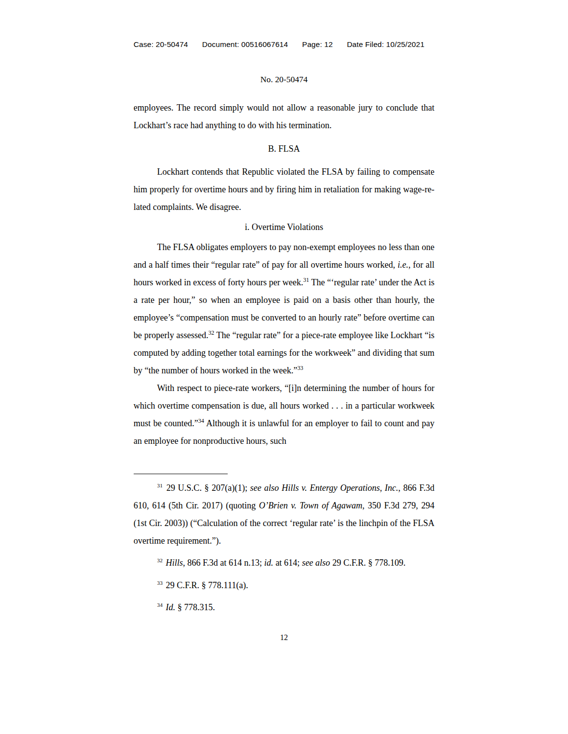Case: 20-50474 Document: 00516067614 Page: 12 Date Filed: 10/25/2021
No. 20-50474
employees. The record simply would not allow a reasonable jury to conclude that Lockhart’s race had anything to do with his termination.
B. FLSA
Lockhart contends that Republic violated the FLSA by failing to compensate him properly for overtime hours and by firing him in retaliation for making wage-related complaints. We disagree.
i. Overtime Violations
The FLSA obligates employers to pay non-exempt employees no less than one and a half times their “regular rate” of pay for all overtime hours worked, i.e., for all hours worked in excess of forty hours per week.31 The “‘regular rate’ under the Act is a rate per hour,” so when an employee is paid on a basis other than hourly, the employee’s “compensation must be converted to an hourly rate” before overtime can be properly assessed.32 The “regular rate” for a piece-rate employee like Lockhart “is computed by adding together total earnings for the workweek” and dividing that sum by “the number of hours worked in the week.”33
With respect to piece-rate workers, “[i]n determining the number of hours for which overtime compensation is due, all hours worked . . . in a particular workweek must be counted.”34 Although it is unlawful for an employer to fail to count and pay an employee for nonproductive hours, such
31 29 U.S.C. § 207(a)(1); see also Hills v. Entergy Operations, Inc., 866 F.3d 610, 614 (5th Cir. 2017) (quoting O’Brien v. Town of Agawam, 350 F.3d 279, 294 (1st Cir. 2003)) (“Calculation of the correct ‘regular rate’ is the linchpin of the FLSA overtime requirement.”).
32 Hills, 866 F.3d at 614 n.13; id. at 614; see also 29 C.F.R. § 778.109.
33 29 C.F.R. § 778.111(a).
34 Id. § 778.315.
12